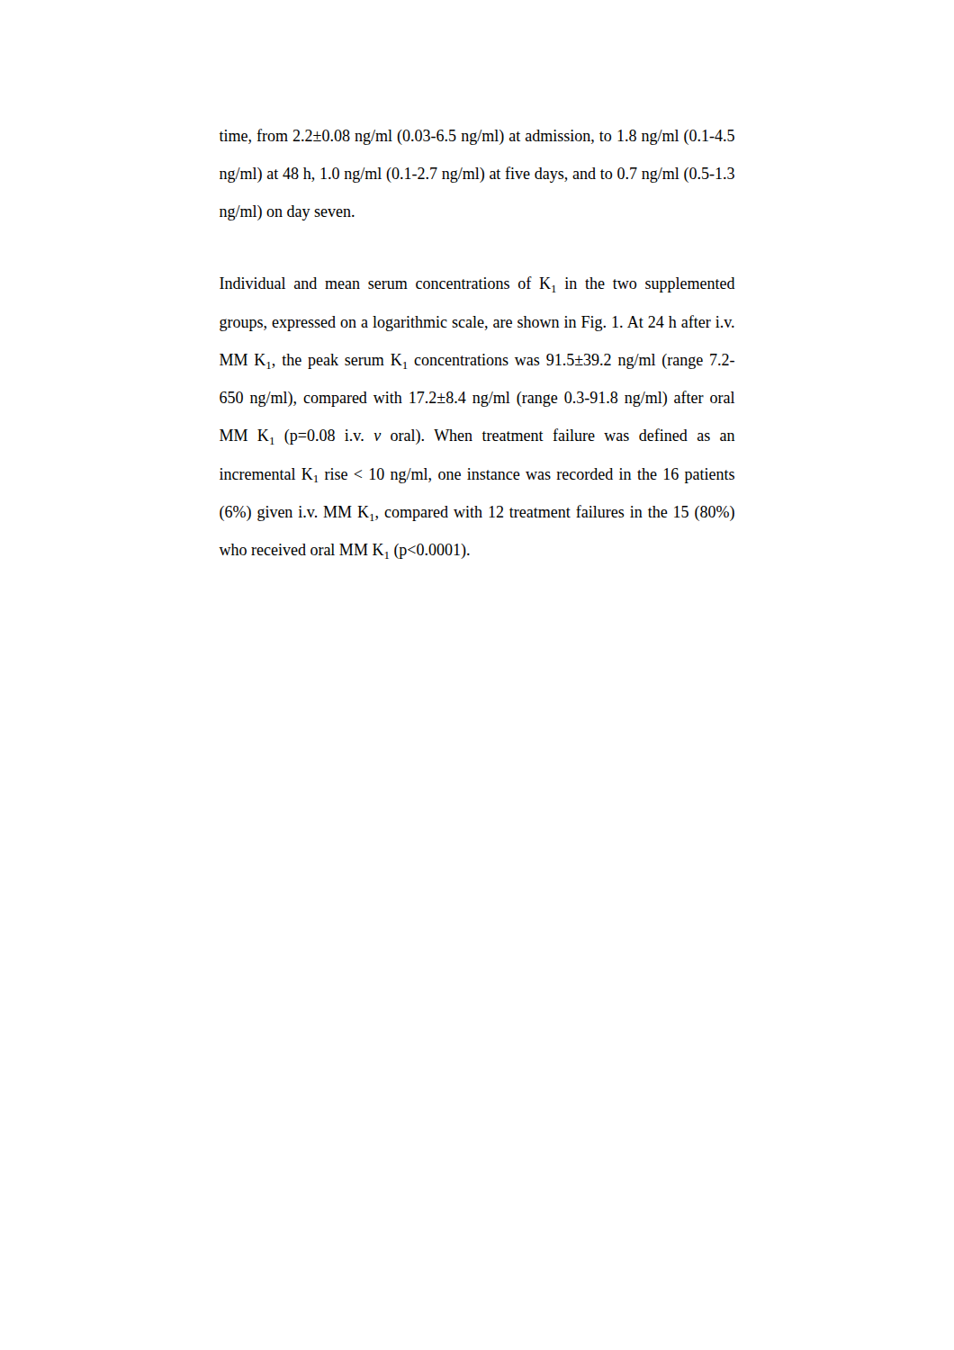time, from 2.2±0.08 ng/ml (0.03-6.5 ng/ml) at admission, to 1.8 ng/ml (0.1-4.5 ng/ml) at 48 h, 1.0 ng/ml (0.1-2.7 ng/ml) at five days, and to 0.7 ng/ml (0.5-1.3 ng/ml) on day seven.
Individual and mean serum concentrations of K1 in the two supplemented groups, expressed on a logarithmic scale, are shown in Fig. 1. At 24 h after i.v. MM K1, the peak serum K1 concentrations was 91.5±39.2 ng/ml (range 7.2-650 ng/ml), compared with 17.2±8.4 ng/ml (range 0.3-91.8 ng/ml) after oral MM K1 (p=0.08 i.v. v oral). When treatment failure was defined as an incremental K1 rise < 10 ng/ml, one instance was recorded in the 16 patients (6%) given i.v. MM K1, compared with 12 treatment failures in the 15 (80%) who received oral MM K1 (p<0.0001).